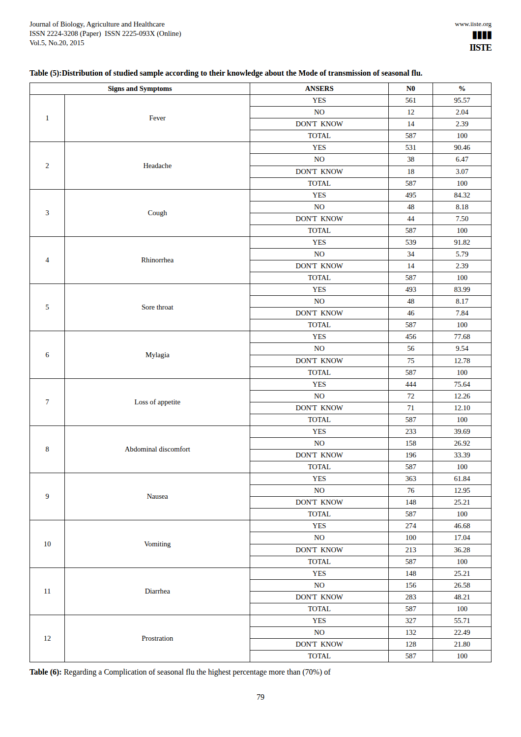Journal of Biology, Agriculture and Healthcare
ISSN 2224-3208 (Paper) ISSN 2225-093X (Online)
Vol.5, No.20, 2015
www.iiste.org
▮▮▮▮
IISTE
Table (5):Distribution of studied sample according to their knowledge about the Mode of transmission of seasonal flu.
| Signs and Symptoms | ANSERS | N0 | % |
| --- | --- | --- | --- |
| 1 | Fever | YES | 561 | 95.57 |
| NO | 12 | 2.04 |
| DON'T KNOW | 14 | 2.39 |
| TOTAL | 587 | 100 |
| 2 | Headache | YES | 531 | 90.46 |
| NO | 38 | 6.47 |
| DON'T KNOW | 18 | 3.07 |
| TOTAL | 587 | 100 |
| 3 | Cough | YES | 495 | 84.32 |
| NO | 48 | 8.18 |
| DON'T KNOW | 44 | 7.50 |
| TOTAL | 587 | 100 |
| 4 | Rhinorrhea | YES | 539 | 91.82 |
| NO | 34 | 5.79 |
| DON'T KNOW | 14 | 2.39 |
| TOTAL | 587 | 100 |
| 5 | Sore throat | YES | 493 | 83.99 |
| NO | 48 | 8.17 |
| DON'T KNOW | 46 | 7.84 |
| TOTAL | 587 | 100 |
| 6 | Mylagia | YES | 456 | 77.68 |
| NO | 56 | 9.54 |
| DON'T KNOW | 75 | 12.78 |
| TOTAL | 587 | 100 |
| 7 | Loss of appetite | YES | 444 | 75.64 |
| NO | 72 | 12.26 |
| DON'T KNOW | 71 | 12.10 |
| TOTAL | 587 | 100 |
| 8 | Abdominal discomfort | YES | 233 | 39.69 |
| NO | 158 | 26.92 |
| DON'T KNOW | 196 | 33.39 |
| TOTAL | 587 | 100 |
| 9 | Nausea | YES | 363 | 61.84 |
| NO | 76 | 12.95 |
| DON'T KNOW | 148 | 25.21 |
| TOTAL | 587 | 100 |
| 10 | Vomiting | YES | 274 | 46.68 |
| NO | 100 | 17.04 |
| DON'T KNOW | 213 | 36.28 |
| TOTAL | 587 | 100 |
| 11 | Diarrhea | YES | 148 | 25.21 |
| NO | 156 | 26.58 |
| DON'T KNOW | 283 | 48.21 |
| TOTAL | 587 | 100 |
| 12 | Prostration | YES | 327 | 55.71 |
| NO | 132 | 22.49 |
| DON'T KNOW | 128 | 21.80 |
| TOTAL | 587 | 100 |
Table (6): Regarding a Complication of seasonal flu the highest percentage more than (70%) of
79